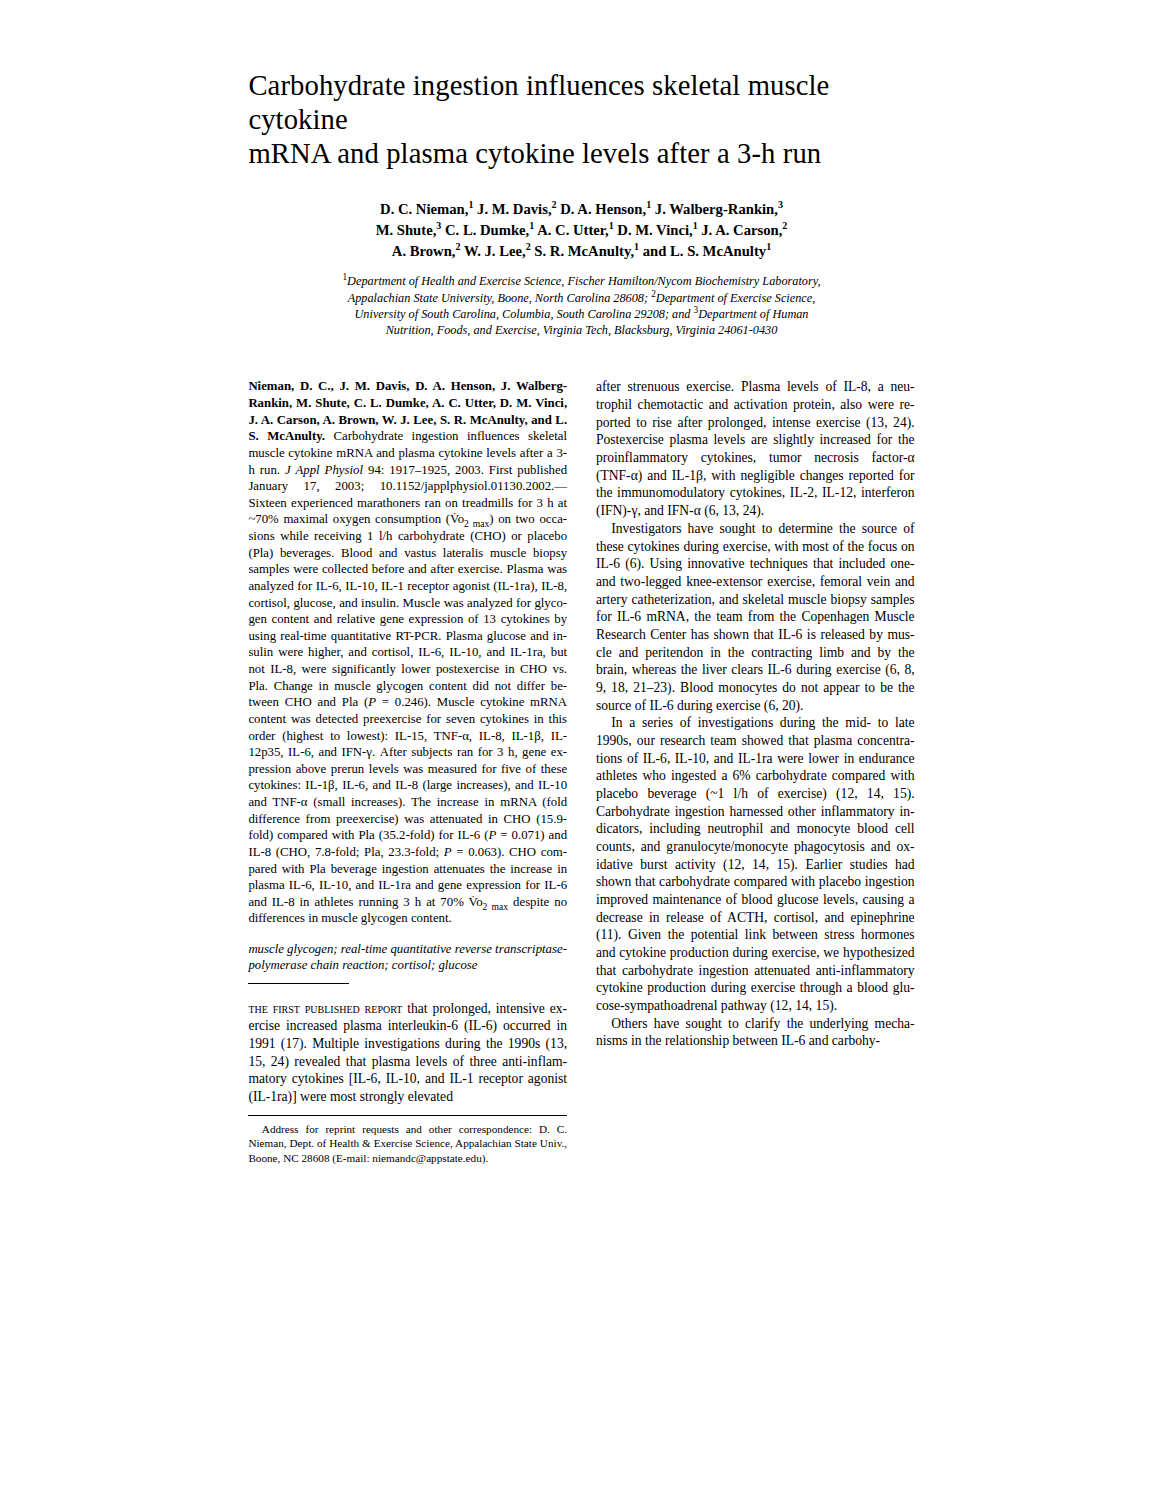Carbohydrate ingestion influences skeletal muscle cytokine
mRNA and plasma cytokine levels after a 3-h run
D. C. Nieman,1 J. M. Davis,2 D. A. Henson,1 J. Walberg-Rankin,3
M. Shute,3 C. L. Dumke,1 A. C. Utter,1 D. M. Vinci,1 J. A. Carson,2
A. Brown,2 W. J. Lee,2 S. R. McAnulty,1 and L. S. McAnulty1
1Department of Health and Exercise Science, Fischer Hamilton/Nycom Biochemistry Laboratory,
Appalachian State University, Boone, North Carolina 28608; 2Department of Exercise Science,
University of South Carolina, Columbia, South Carolina 29208; and 3Department of Human
Nutrition, Foods, and Exercise, Virginia Tech, Blacksburg, Virginia 24061-0430
Nieman, D. C., J. M. Davis, D. A. Henson, J. Walberg-Rankin, M. Shute, C. L. Dumke, A. C. Utter, D. M. Vinci, J. A. Carson, A. Brown, W. J. Lee, S. R. McAnulty, and L. S. McAnulty. Carbohydrate ingestion influences skeletal muscle cytokine mRNA and plasma cytokine levels after a 3-h run. J Appl Physiol 94: 1917–1925, 2003. First published January 17, 2003; 10.1152/japplphysiol.01130.2002.—Sixteen experienced marathoners ran on treadmills for 3 h at ~70% maximal oxygen consumption (V̇o2 max) on two occasions while receiving 1 l/h carbohydrate (CHO) or placebo (Pla) beverages. Blood and vastus lateralis muscle biopsy samples were collected before and after exercise. Plasma was analyzed for IL-6, IL-10, IL-1 receptor agonist (IL-1ra), IL-8, cortisol, glucose, and insulin. Muscle was analyzed for glycogen content and relative gene expression of 13 cytokines by using real-time quantitative RT-PCR. Plasma glucose and insulin were higher, and cortisol, IL-6, IL-10, and IL-1ra, but not IL-8, were significantly lower postexercise in CHO vs. Pla. Change in muscle glycogen content did not differ between CHO and Pla (P = 0.246). Muscle cytokine mRNA content was detected preexercise for seven cytokines in this order (highest to lowest): IL-15, TNF-α, IL-8, IL-1β, IL-12p35, IL-6, and IFN-γ. After subjects ran for 3 h, gene expression above prerun levels was measured for five of these cytokines: IL-1β, IL-6, and IL-8 (large increases), and IL-10 and TNF-α (small increases). The increase in mRNA (fold difference from preexercise) was attenuated in CHO (15.9-fold) compared with Pla (35.2-fold) for IL-6 (P = 0.071) and IL-8 (CHO, 7.8-fold; Pla, 23.3-fold; P = 0.063). CHO compared with Pla beverage ingestion attenuates the increase in plasma IL-6, IL-10, and IL-1ra and gene expression for IL-6 and IL-8 in athletes running 3 h at 70% V̇o2 max despite no differences in muscle glycogen content.
muscle glycogen; real-time quantitative reverse transcriptase-polymerase chain reaction; cortisol; glucose
the first published report that prolonged, intensive exercise increased plasma interleukin-6 (IL-6) occurred in 1991 (17). Multiple investigations during the 1990s (13, 15, 24) revealed that plasma levels of three anti-inflammatory cytokines [IL-6, IL-10, and IL-1 receptor agonist (IL-1ra)] were most strongly elevated
Address for reprint requests and other correspondence: D. C. Nieman, Dept. of Health & Exercise Science, Appalachian State Univ., Boone, NC 28608 (E-mail: niemandc@appstate.edu).
after strenuous exercise. Plasma levels of IL-8, a neutrophil chemotactic and activation protein, also were reported to rise after prolonged, intense exercise (13, 24). Postexercise plasma levels are slightly increased for the proinflammatory cytokines, tumor necrosis factor-α (TNF-α) and IL-1β, with negligible changes reported for the immunomodulatory cytokines, IL-2, IL-12, interferon (IFN)-γ, and IFN-α (6, 13, 24).
Investigators have sought to determine the source of these cytokines during exercise, with most of the focus on IL-6 (6). Using innovative techniques that included one- and two-legged knee-extensor exercise, femoral vein and artery catheterization, and skeletal muscle biopsy samples for IL-6 mRNA, the team from the Copenhagen Muscle Research Center has shown that IL-6 is released by muscle and peritendon in the contracting limb and by the brain, whereas the liver clears IL-6 during exercise (6, 8, 9, 18, 21–23). Blood monocytes do not appear to be the source of IL-6 during exercise (6, 20).
In a series of investigations during the mid- to late 1990s, our research team showed that plasma concentrations of IL-6, IL-10, and IL-1ra were lower in endurance athletes who ingested a 6% carbohydrate compared with placebo beverage (~1 l/h of exercise) (12, 14, 15). Carbohydrate ingestion harnessed other inflammatory indicators, including neutrophil and monocyte blood cell counts, and granulocyte/monocyte phagocytosis and oxidative burst activity (12, 14, 15). Earlier studies had shown that carbohydrate compared with placebo ingestion improved maintenance of blood glucose levels, causing a decrease in release of ACTH, cortisol, and epinephrine (11). Given the potential link between stress hormones and cytokine production during exercise, we hypothesized that carbohydrate ingestion attenuated anti-inflammatory cytokine production during exercise through a blood glucose-sympathoadrenal pathway (12, 14, 15).
Others have sought to clarify the underlying mechanisms in the relationship between IL-6 and carbohy-